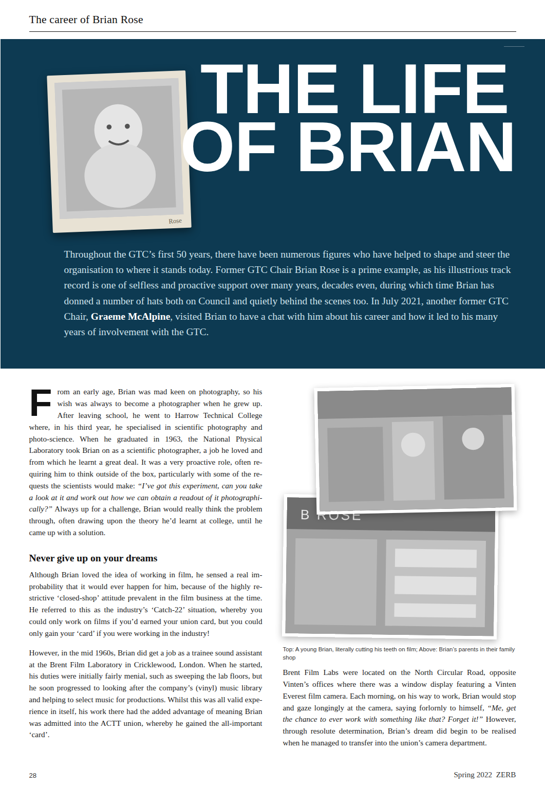The career of Brian Rose
Rose
The Life of Brian
Throughout the GTC’s first 50 years, there have been numerous figures who have helped to shape and steer the organisation to where it stands today. Former GTC Chair Brian Rose is a prime example, as his illustrious track record is one of selfless and proactive support over many years, decades even, during which time Brian has donned a number of hats both on Council and quietly behind the scenes too. In July 2021, another former GTC Chair, Graeme McAlpine, visited Brian to have a chat with him about his career and how it led to his many years of involvement with the GTC.
From an early age, Brian was mad keen on photography, so his wish was always to become a photographer when he grew up. After leaving school, he went to Harrow Technical College where, in his third year, he specialised in scientific photography and photo-science. When he graduated in 1963, the National Physical Laboratory took Brian on as a scientific photographer, a job he loved and from which he learnt a great deal. It was a very proactive role, often requiring him to think outside of the box, particularly with some of the requests the scientists would make: “I’ve got this experiment, can you take a look at it and work out how we can obtain a readout of it photographically?” Always up for a challenge, Brian would really think the problem through, often drawing upon the theory he’d learnt at college, until he came up with a solution.
Never give up on your dreams
Although Brian loved the idea of working in film, he sensed a real improbability that it would ever happen for him, because of the highly restrictive ‘closed-shop’ attitude prevalent in the film business at the time. He referred to this as the industry’s ‘Catch-22’ situation, whereby you could only work on films if you’d earned your union card, but you could only gain your ‘card’ if you were working in the industry!
However, in the mid 1960s, Brian did get a job as a trainee sound assistant at the Brent Film Laboratory in Cricklewood, London. When he started, his duties were initially fairly menial, such as sweeping the lab floors, but he soon progressed to looking after the company’s (vinyl) music library and helping to select music for productions. Whilst this was all valid experience in itself, his work there had the added advantage of meaning Brian was admitted into the ACTT union, whereby he gained the all-important ‘card’.
Top: A young Brian, literally cutting his teeth on film; Above: Brian’s parents in their family shop
Brent Film Labs were located on the North Circular Road, opposite Vinten’s offices where there was a window display featuring a Vinten Everest film camera. Each morning, on his way to work, Brian would stop and gaze longingly at the camera, saying forlornly to himself, “Me, get the chance to ever work with something like that? Forget it!” However, through resolute determination, Brian’s dream did begin to be realised when he managed to transfer into the union’s camera department.
28 Spring 2022 ZERB